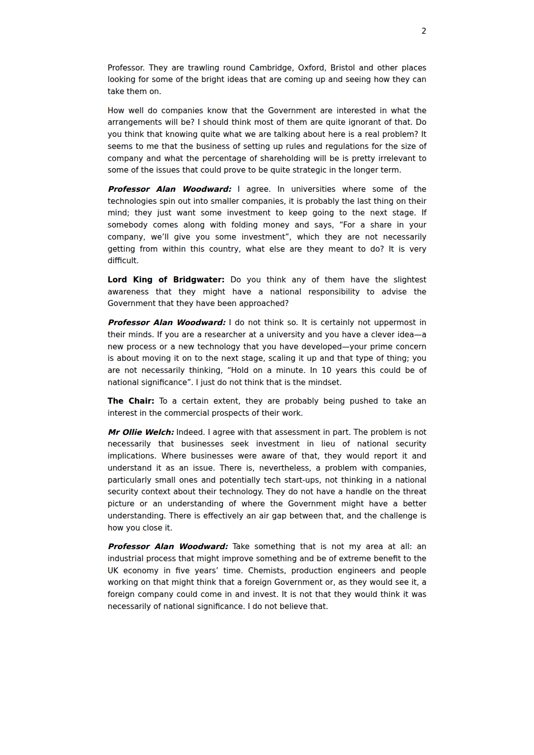2
Professor. They are trawling round Cambridge, Oxford, Bristol and other places looking for some of the bright ideas that are coming up and seeing how they can take them on.
How well do companies know that the Government are interested in what the arrangements will be? I should think most of them are quite ignorant of that. Do you think that knowing quite what we are talking about here is a real problem? It seems to me that the business of setting up rules and regulations for the size of company and what the percentage of shareholding will be is pretty irrelevant to some of the issues that could prove to be quite strategic in the longer term.
Professor Alan Woodward: I agree. In universities where some of the technologies spin out into smaller companies, it is probably the last thing on their mind; they just want some investment to keep going to the next stage. If somebody comes along with folding money and says, “For a share in your company, we’ll give you some investment”, which they are not necessarily getting from within this country, what else are they meant to do? It is very difficult.
Lord King of Bridgwater: Do you think any of them have the slightest awareness that they might have a national responsibility to advise the Government that they have been approached?
Professor Alan Woodward: I do not think so. It is certainly not uppermost in their minds. If you are a researcher at a university and you have a clever idea—a new process or a new technology that you have developed—your prime concern is about moving it on to the next stage, scaling it up and that type of thing; you are not necessarily thinking, “Hold on a minute. In 10 years this could be of national significance”. I just do not think that is the mindset.
The Chair: To a certain extent, they are probably being pushed to take an interest in the commercial prospects of their work.
Mr Ollie Welch: Indeed. I agree with that assessment in part. The problem is not necessarily that businesses seek investment in lieu of national security implications. Where businesses were aware of that, they would report it and understand it as an issue. There is, nevertheless, a problem with companies, particularly small ones and potentially tech start-ups, not thinking in a national security context about their technology. They do not have a handle on the threat picture or an understanding of where the Government might have a better understanding. There is effectively an air gap between that, and the challenge is how you close it.
Professor Alan Woodward: Take something that is not my area at all: an industrial process that might improve something and be of extreme benefit to the UK economy in five years’ time. Chemists, production engineers and people working on that might think that a foreign Government or, as they would see it, a foreign company could come in and invest. It is not that they would think it was necessarily of national significance. I do not believe that.